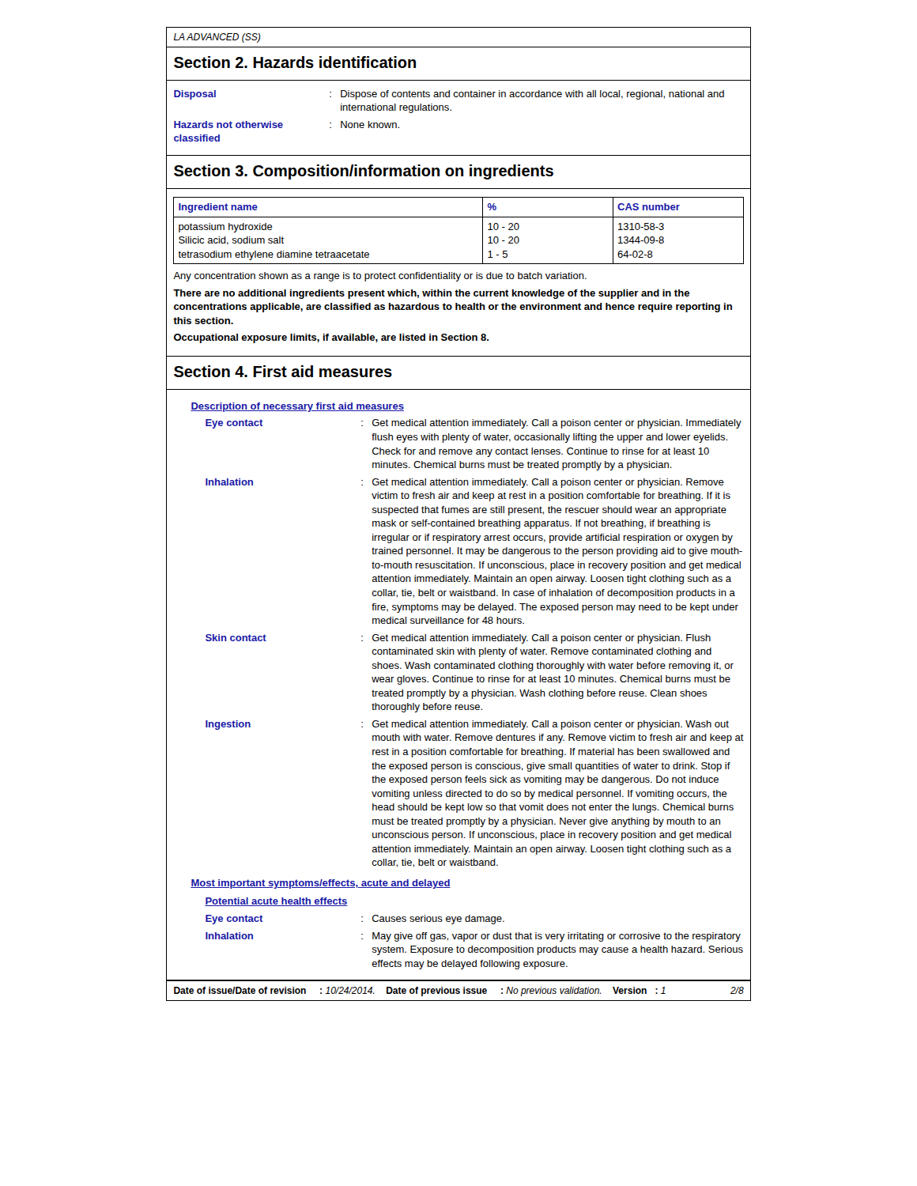LA ADVANCED (SS)
Section 2. Hazards identification
| Disposal | : | Dispose of contents and container in accordance with all local, regional, national and international regulations. |
| Hazards not otherwise classified | : | None known. |
Section 3. Composition/information on ingredients
| Ingredient name | % | CAS number |
| --- | --- | --- |
| potassium hydroxide Silicic acid, sodium salt tetrasodium ethylene diamine tetraacetate | 10 - 20 10 - 20 1 - 5 | 1310-58-3 1344-09-8 64-02-8 |
Any concentration shown as a range is to protect confidentiality or is due to batch variation.
There are no additional ingredients present which, within the current knowledge of the supplier and in the concentrations applicable, are classified as hazardous to health or the environment and hence require reporting in this section.
Occupational exposure limits, if available, are listed in Section 8.
Section 4. First aid measures
Description of necessary first aid measures
| Eye contact | : | Get medical attention immediately. Call a poison center or physician. Immediately flush eyes with plenty of water, occasionally lifting the upper and lower eyelids. Check for and remove any contact lenses. Continue to rinse for at least 10 minutes. Chemical burns must be treated promptly by a physician. |
| Inhalation | : | Get medical attention immediately. Call a poison center or physician. Remove victim to fresh air and keep at rest in a position comfortable for breathing. If it is suspected that fumes are still present, the rescuer should wear an appropriate mask or self-contained breathing apparatus. If not breathing, if breathing is irregular or if respiratory arrest occurs, provide artificial respiration or oxygen by trained personnel. It may be dangerous to the person providing aid to give mouth-to-mouth resuscitation. If unconscious, place in recovery position and get medical attention immediately. Maintain an open airway. Loosen tight clothing such as a collar, tie, belt or waistband. In case of inhalation of decomposition products in a fire, symptoms may be delayed. The exposed person may need to be kept under medical surveillance for 48 hours. |
| Skin contact | : | Get medical attention immediately. Call a poison center or physician. Flush contaminated skin with plenty of water. Remove contaminated clothing and shoes. Wash contaminated clothing thoroughly with water before removing it, or wear gloves. Continue to rinse for at least 10 minutes. Chemical burns must be treated promptly by a physician. Wash clothing before reuse. Clean shoes thoroughly before reuse. |
| Ingestion | : | Get medical attention immediately. Call a poison center or physician. Wash out mouth with water. Remove dentures if any. Remove victim to fresh air and keep at rest in a position comfortable for breathing. If material has been swallowed and the exposed person is conscious, give small quantities of water to drink. Stop if the exposed person feels sick as vomiting may be dangerous. Do not induce vomiting unless directed to do so by medical personnel. If vomiting occurs, the head should be kept low so that vomit does not enter the lungs. Chemical burns must be treated promptly by a physician. Never give anything by mouth to an unconscious person. If unconscious, place in recovery position and get medical attention immediately. Maintain an open airway. Loosen tight clothing such as a collar, tie, belt or waistband. |
Most important symptoms/effects, acute and delayed
Potential acute health effects
| Eye contact | : | Causes serious eye damage. |
| Inhalation | : | May give off gas, vapor or dust that is very irritating or corrosive to the respiratory system. Exposure to decomposition products may cause a health hazard. Serious effects may be delayed following exposure. |
Date of issue/Date of revision : 10/24/2014. Date of previous issue : No previous validation. Version : 1
2/8